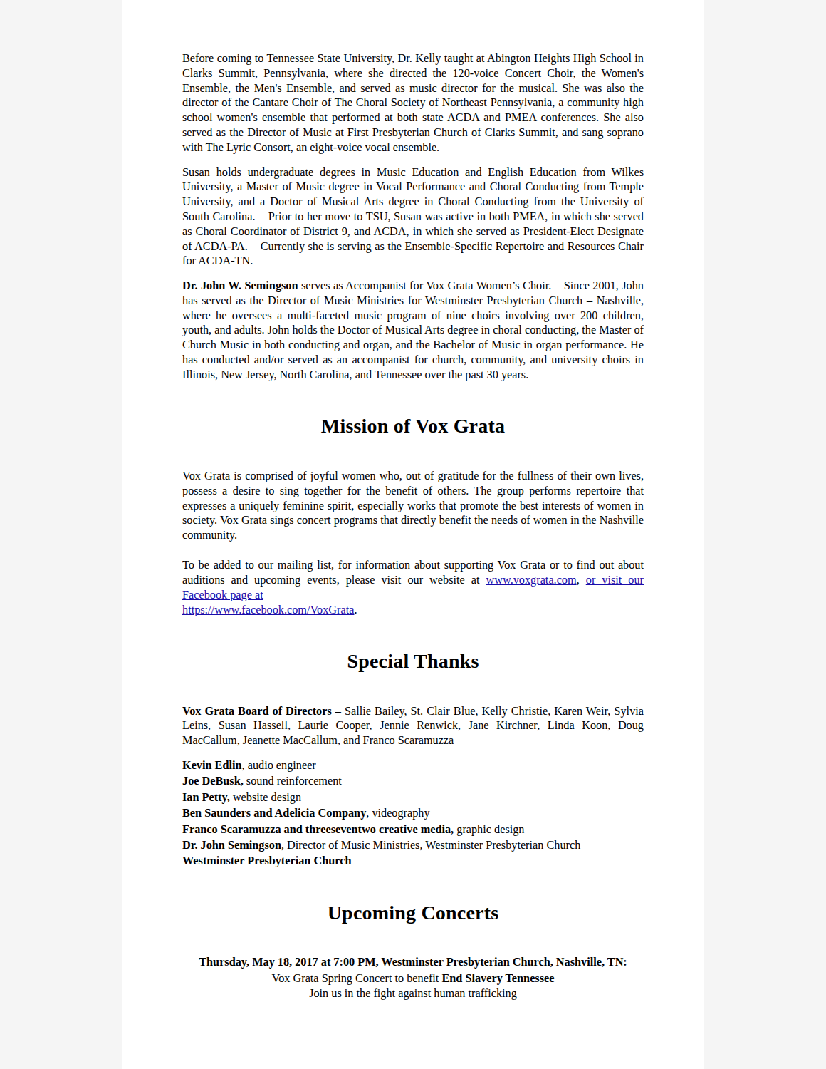Before coming to Tennessee State University, Dr. Kelly taught at Abington Heights High School in Clarks Summit, Pennsylvania, where she directed the 120-voice Concert Choir, the Women's Ensemble, the Men's Ensemble, and served as music director for the musical. She was also the director of the Cantare Choir of The Choral Society of Northeast Pennsylvania, a community high school women's ensemble that performed at both state ACDA and PMEA conferences. She also served as the Director of Music at First Presbyterian Church of Clarks Summit, and sang soprano with The Lyric Consort, an eight-voice vocal ensemble.
Susan holds undergraduate degrees in Music Education and English Education from Wilkes University, a Master of Music degree in Vocal Performance and Choral Conducting from Temple University, and a Doctor of Musical Arts degree in Choral Conducting from the University of South Carolina. Prior to her move to TSU, Susan was active in both PMEA, in which she served as Choral Coordinator of District 9, and ACDA, in which she served as President-Elect Designate of ACDA-PA. Currently she is serving as the Ensemble-Specific Repertoire and Resources Chair for ACDA-TN.
Dr. John W. Semingson serves as Accompanist for Vox Grata Women’s Choir. Since 2001, John has served as the Director of Music Ministries for Westminster Presbyterian Church – Nashville, where he oversees a multi-faceted music program of nine choirs involving over 200 children, youth, and adults. John holds the Doctor of Musical Arts degree in choral conducting, the Master of Church Music in both conducting and organ, and the Bachelor of Music in organ performance. He has conducted and/or served as an accompanist for church, community, and university choirs in Illinois, New Jersey, North Carolina, and Tennessee over the past 30 years.
Mission of Vox Grata
Vox Grata is comprised of joyful women who, out of gratitude for the fullness of their own lives, possess a desire to sing together for the benefit of others. The group performs repertoire that expresses a uniquely feminine spirit, especially works that promote the best interests of women in society. Vox Grata sings concert programs that directly benefit the needs of women in the Nashville community.
To be added to our mailing list, for information about supporting Vox Grata or to find out about auditions and upcoming events, please visit our website at www.voxgrata.com, or visit our Facebook page at
https://www.facebook.com/VoxGrata.
Special Thanks
Vox Grata Board of Directors – Sallie Bailey, St. Clair Blue, Kelly Christie, Karen Weir, Sylvia Leins, Susan Hassell, Laurie Cooper, Jennie Renwick, Jane Kirchner, Linda Koon, Doug MacCallum, Jeanette MacCallum, and Franco Scaramuzza
Kevin Edlin, audio engineer
Joe DeBusk, sound reinforcement
Ian Petty, website design
Ben Saunders and Adelicia Company, videography
Franco Scaramuzza and threeseventwo creative media, graphic design
Dr. John Semingson, Director of Music Ministries, Westminster Presbyterian Church
Westminster Presbyterian Church
Upcoming Concerts
Thursday, May 18, 2017 at 7:00 PM, Westminster Presbyterian Church, Nashville, TN:
Vox Grata Spring Concert to benefit End Slavery Tennessee
Join us in the fight against human trafficking